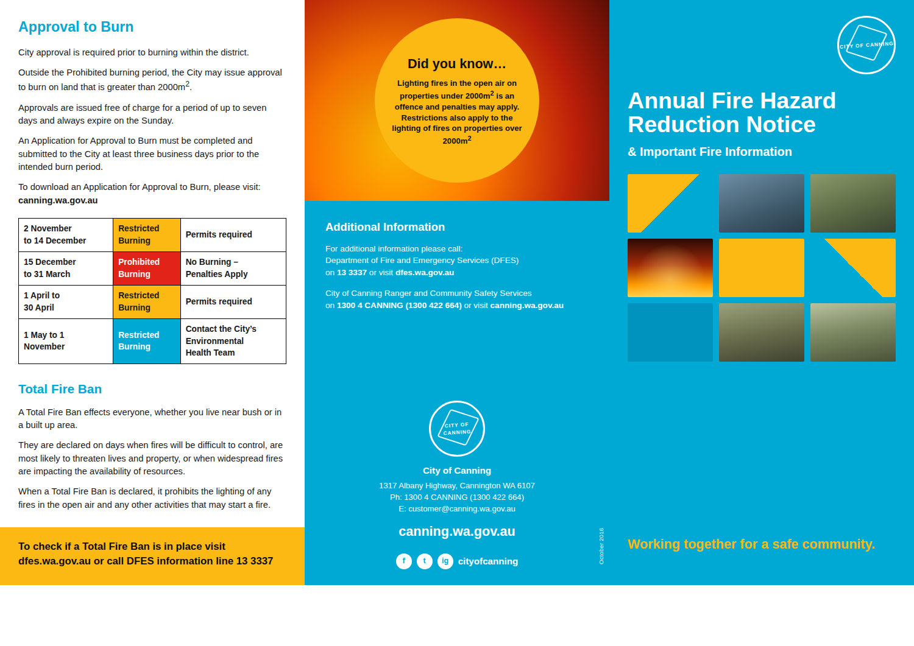Approval to Burn
City approval is required prior to burning within the district.
Outside the Prohibited burning period, the City may issue approval to burn on land that is greater than 2000m2.
Approvals are issued free of charge for a period of up to seven days and always expire on the Sunday.
An Application for Approval to Burn must be completed and submitted to the City at least three business days prior to the intended burn period.
To download an Application for Approval to Burn, please visit:
canning.wa.gov.au
Burning periods and requirements
| 2 November to 14 December | Restricted Burning | Permits required |
| 15 December to 31 March | Prohibited Burning | No Burning – Penalties Apply |
| 1 April to 30 April | Restricted Burning | Permits required |
| 1 May to 1 November | Restricted Burning | Contact the City’s Environmental Health Team |
Total Fire Ban
A Total Fire Ban effects everyone, whether you live near bush or in a built up area.
They are declared on days when fires will be difficult to control, are most likely to threaten lives and property, or when widespread fires are impacting the availability of resources.
When a Total Fire Ban is declared, it prohibits the lighting of any fires in the open air and any other activities that may start a fire.
To check if a Total Fire Ban is in place visit dfes.wa.gov.au or call DFES information line 13 3337
Did you know…
Lighting fires in the open air on properties under 2000m2 is an offence and penalties may apply. Restrictions also apply to the lighting of fires on properties over 2000m2
Additional Information
For additional information please call:
Department of Fire and Emergency Services (DFES)
on 13 3337 or visit dfes.wa.gov.au
City of Canning Ranger and Community Safety Services
on 1300 4 CANNING (1300 422 664) or visit canning.wa.gov.au
City of Canning
City of Canning 1317 Albany Highway, Cannington WA 6107
Ph: 1300 4 CANNING (1300 422 664)
E: customer@canning.wa.gov.au canning.wa.gov.au
f t ig cityofcanning
October 2016
City of Canning
Annual Fire Hazard Reduction Notice
& Important Fire Information
Working together for a safe community.